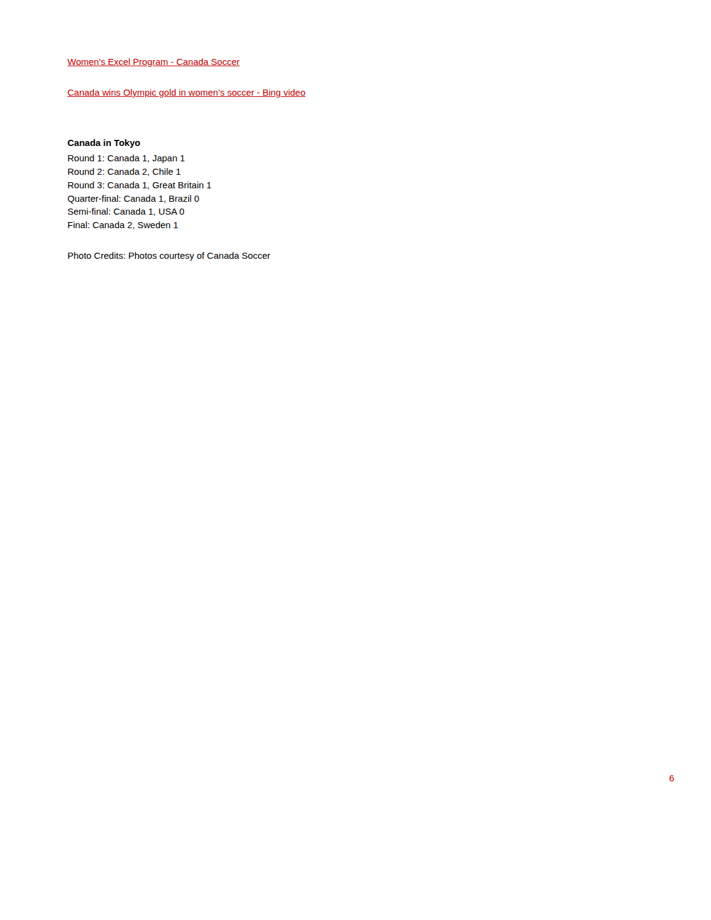Women's Excel Program - Canada Soccer
Canada wins Olympic gold in women’s soccer - Bing video
Canada in Tokyo
Round 1: Canada 1, Japan 1
Round 2: Canada 2, Chile 1
Round 3: Canada 1, Great Britain 1
Quarter-final: Canada 1, Brazil 0
Semi-final: Canada 1, USA 0
Final: Canada 2, Sweden 1
Photo Credits: Photos courtesy of Canada Soccer
6